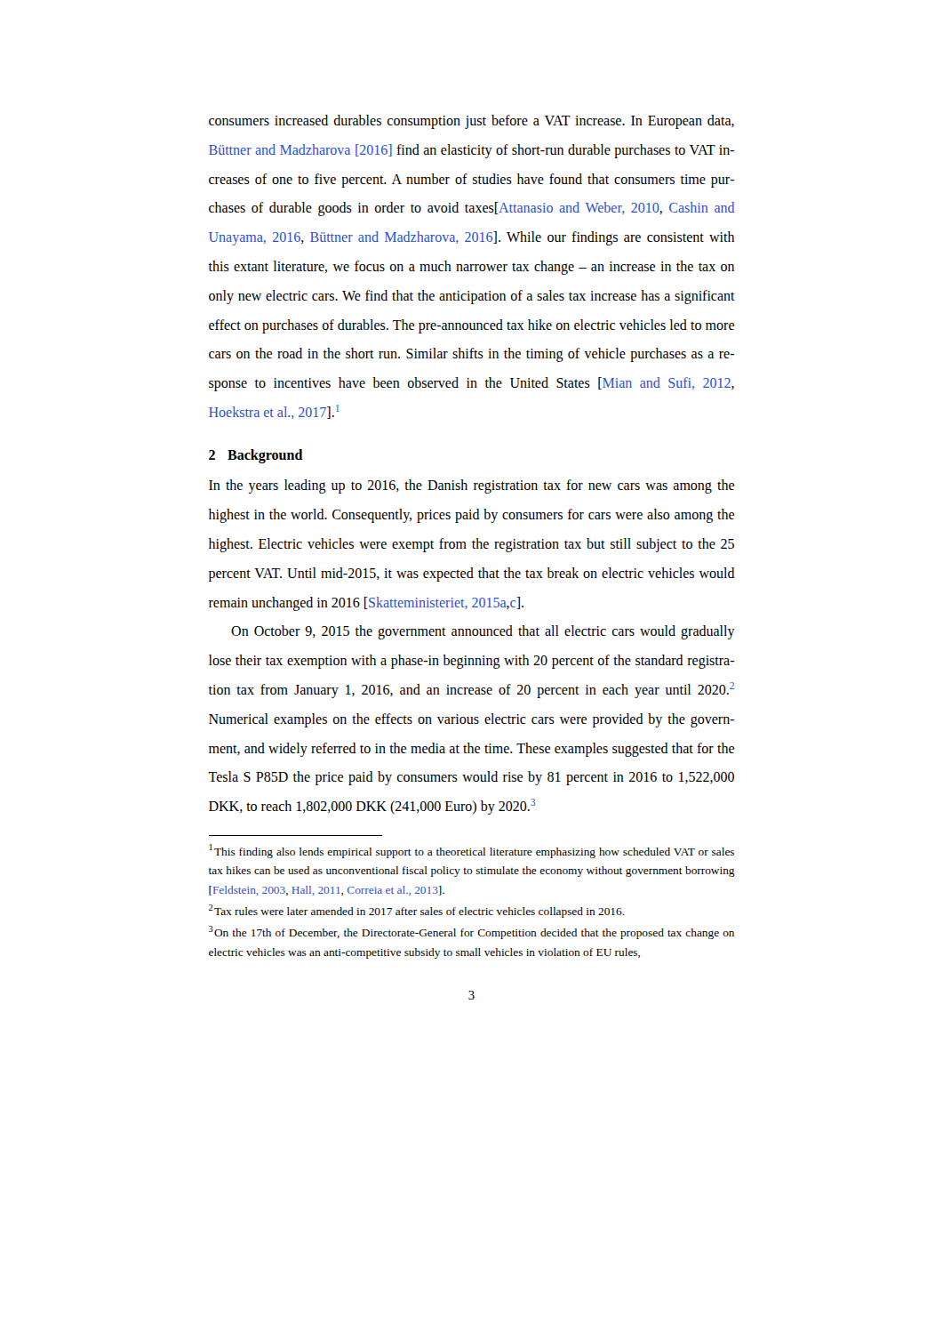consumers increased durables consumption just before a VAT increase. In European data, Büttner and Madzharova [2016] find an elasticity of short-run durable purchases to VAT increases of one to five percent. A number of studies have found that consumers time purchases of durable goods in order to avoid taxes[Attanasio and Weber, 2010, Cashin and Unayama, 2016, Büttner and Madzharova, 2016]. While our findings are consistent with this extant literature, we focus on a much narrower tax change – an increase in the tax on only new electric cars. We find that the anticipation of a sales tax increase has a significant effect on purchases of durables. The pre-announced tax hike on electric vehicles led to more cars on the road in the short run. Similar shifts in the timing of vehicle purchases as a response to incentives have been observed in the United States [Mian and Sufi, 2012, Hoekstra et al., 2017].1
2 Background
In the years leading up to 2016, the Danish registration tax for new cars was among the highest in the world. Consequently, prices paid by consumers for cars were also among the highest. Electric vehicles were exempt from the registration tax but still subject to the 25 percent VAT. Until mid-2015, it was expected that the tax break on electric vehicles would remain unchanged in 2016 [Skatteministeriet, 2015a,c].
On October 9, 2015 the government announced that all electric cars would gradually lose their tax exemption with a phase-in beginning with 20 percent of the standard registration tax from January 1, 2016, and an increase of 20 percent in each year until 2020.2 Numerical examples on the effects on various electric cars were provided by the government, and widely referred to in the media at the time. These examples suggested that for the Tesla S P85D the price paid by consumers would rise by 81 percent in 2016 to 1,522,000 DKK, to reach 1,802,000 DKK (241,000 Euro) by 2020.3
1 This finding also lends empirical support to a theoretical literature emphasizing how scheduled VAT or sales tax hikes can be used as unconventional fiscal policy to stimulate the economy without government borrowing [Feldstein, 2003, Hall, 2011, Correia et al., 2013].
2 Tax rules were later amended in 2017 after sales of electric vehicles collapsed in 2016.
3 On the 17th of December, the Directorate-General for Competition decided that the proposed tax change on electric vehicles was an anti-competitive subsidy to small vehicles in violation of EU rules,
3